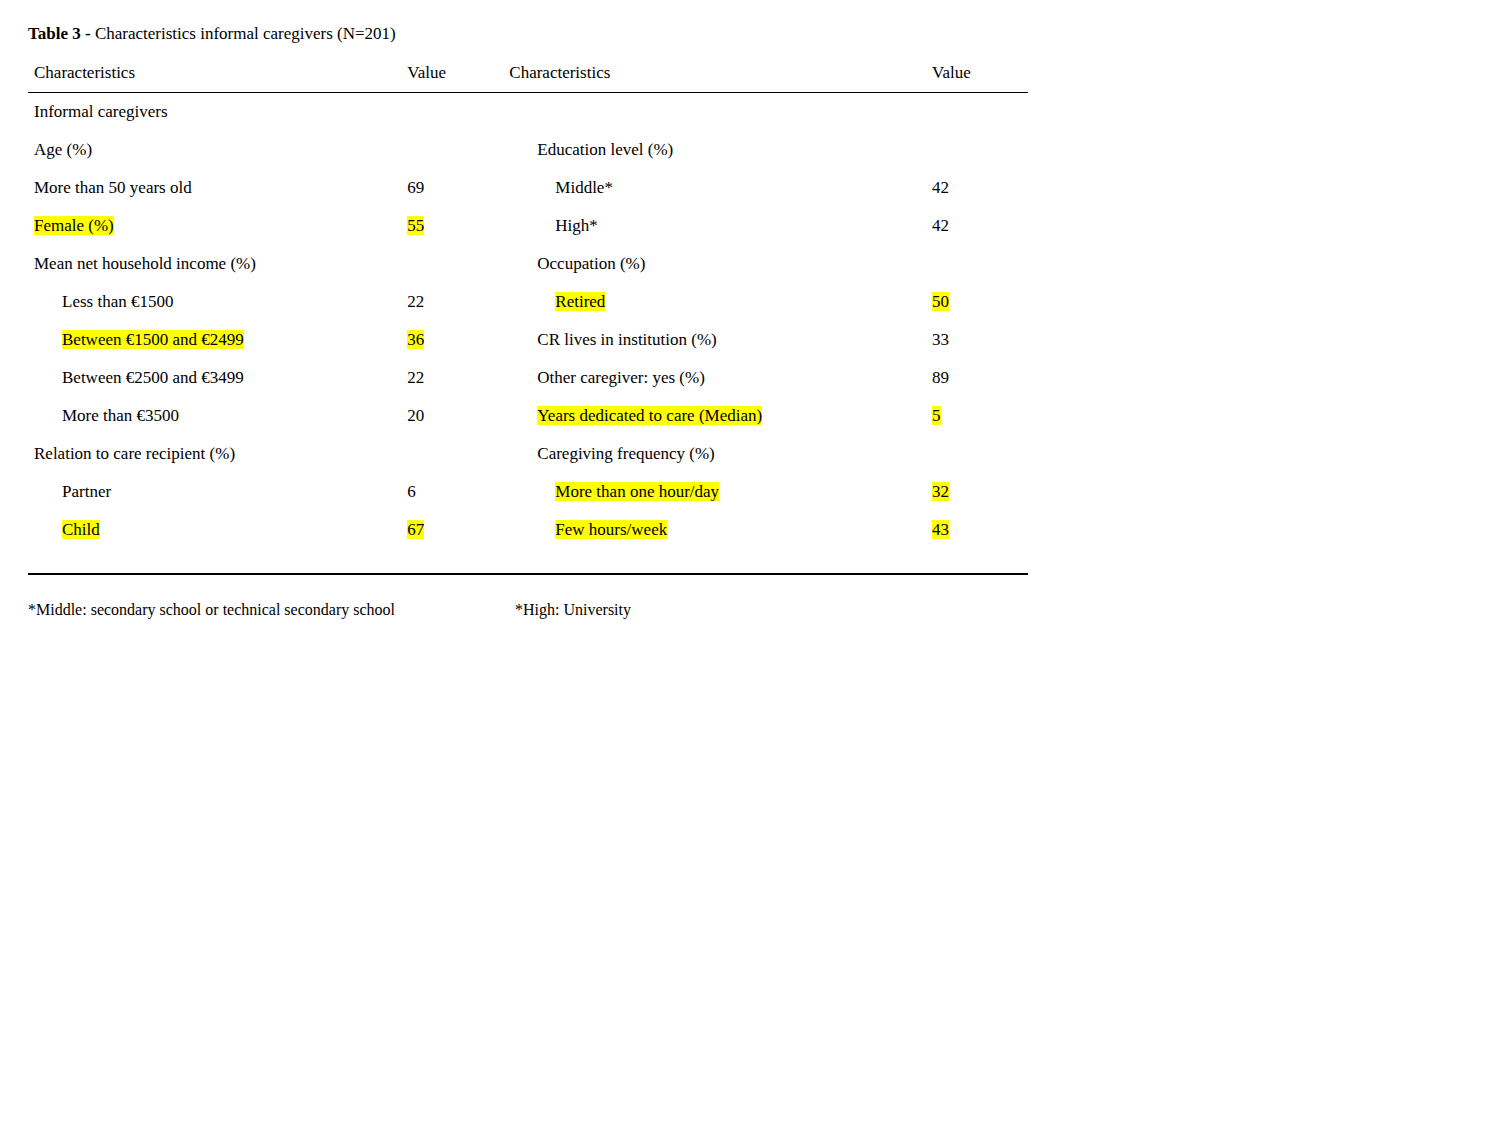Table 3 - Characteristics informal caregivers (N=201)
| Characteristics | Value | Characteristics | Value |
| --- | --- | --- | --- |
| Informal caregivers | | | |
| Age (%) | | Education level (%) | |
| More than 50 years old | 69 | Middle* | 42 |
| Female (%) | 55 | High* | 42 |
| Mean net household income (%) | | Occupation (%) | |
| Less than €1500 | 22 | Retired | 50 |
| Between €1500 and €2499 | 36 | CR lives in institution (%) | 33 |
| Between €2500 and €3499 | 22 | Other caregiver: yes (%) | 89 |
| More than €3500 | 20 | Years dedicated to care (Median) | 5 |
| Relation to care recipient (%) | | Caregiving frequency (%) | |
| Partner | 6 | More than one hour/day | 32 |
| Child | 67 | Few hours/week | 43 |
*Middle: secondary school or technical secondary school*High: University